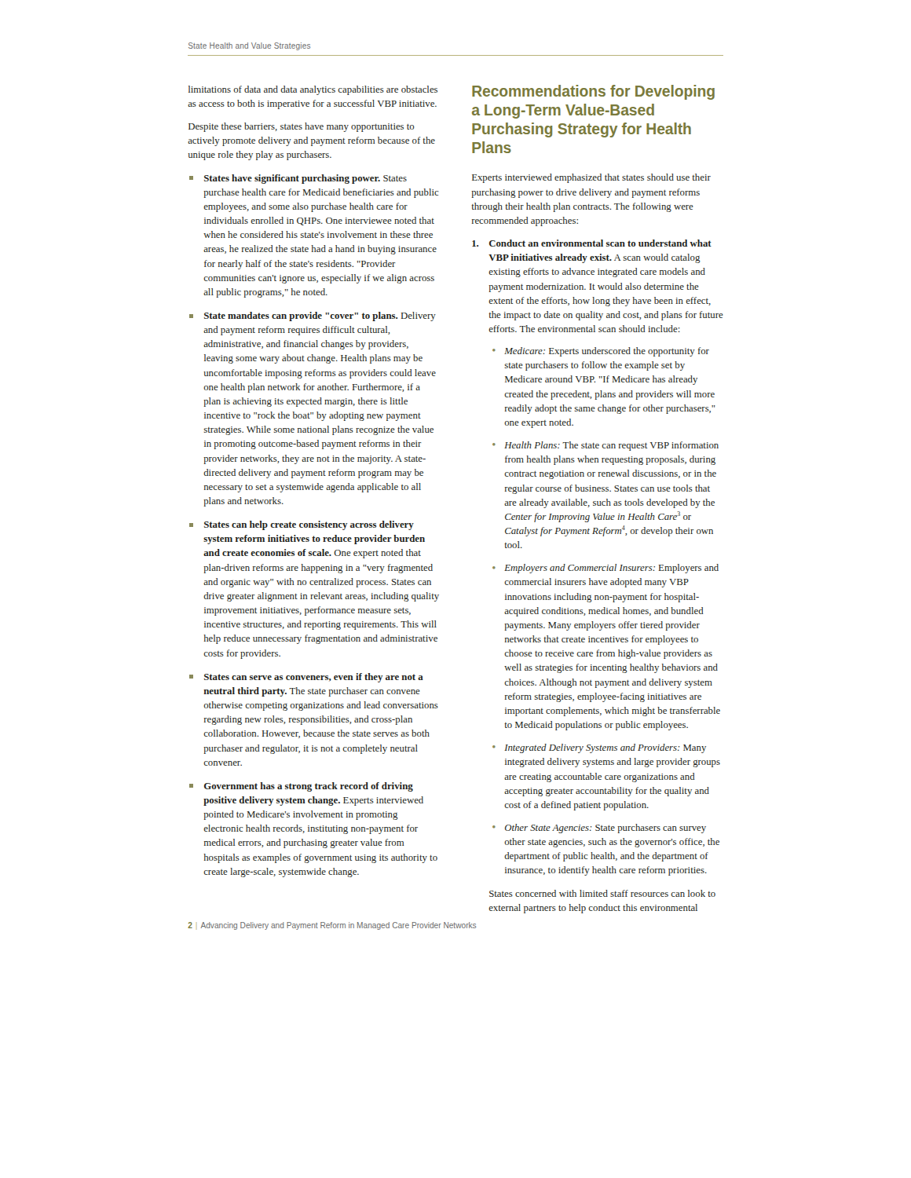State Health and Value Strategies
limitations of data and data analytics capabilities are obstacles as access to both is imperative for a successful VBP initiative.
Despite these barriers, states have many opportunities to actively promote delivery and payment reform because of the unique role they play as purchasers.
States have significant purchasing power. States purchase health care for Medicaid beneficiaries and public employees, and some also purchase health care for individuals enrolled in QHPs. One interviewee noted that when he considered his state's involvement in these three areas, he realized the state had a hand in buying insurance for nearly half of the state's residents. "Provider communities can't ignore us, especially if we align across all public programs," he noted.
State mandates can provide "cover" to plans. Delivery and payment reform requires difficult cultural, administrative, and financial changes by providers, leaving some wary about change. Health plans may be uncomfortable imposing reforms as providers could leave one health plan network for another. Furthermore, if a plan is achieving its expected margin, there is little incentive to "rock the boat" by adopting new payment strategies. While some national plans recognize the value in promoting outcome-based payment reforms in their provider networks, they are not in the majority. A state-directed delivery and payment reform program may be necessary to set a systemwide agenda applicable to all plans and networks.
States can help create consistency across delivery system reform initiatives to reduce provider burden and create economies of scale. One expert noted that plan-driven reforms are happening in a "very fragmented and organic way" with no centralized process. States can drive greater alignment in relevant areas, including quality improvement initiatives, performance measure sets, incentive structures, and reporting requirements. This will help reduce unnecessary fragmentation and administrative costs for providers.
States can serve as conveners, even if they are not a neutral third party. The state purchaser can convene otherwise competing organizations and lead conversations regarding new roles, responsibilities, and cross-plan collaboration. However, because the state serves as both purchaser and regulator, it is not a completely neutral convener.
Government has a strong track record of driving positive delivery system change. Experts interviewed pointed to Medicare's involvement in promoting electronic health records, instituting non-payment for medical errors, and purchasing greater value from hospitals as examples of government using its authority to create large-scale, systemwide change.
Recommendations for Developing a Long-Term Value-Based Purchasing Strategy for Health Plans
Experts interviewed emphasized that states should use their purchasing power to drive delivery and payment reforms through their health plan contracts. The following were recommended approaches:
Conduct an environmental scan to understand what VBP initiatives already exist. A scan would catalog existing efforts to advance integrated care models and payment modernization. It would also determine the extent of the efforts, how long they have been in effect, the impact to date on quality and cost, and plans for future efforts. The environmental scan should include:
Medicare: Experts underscored the opportunity for state purchasers to follow the example set by Medicare around VBP. "If Medicare has already created the precedent, plans and providers will more readily adopt the same change for other purchasers," one expert noted.
Health Plans: The state can request VBP information from health plans when requesting proposals, during contract negotiation or renewal discussions, or in the regular course of business. States can use tools that are already available, such as tools developed by the Center for Improving Value in Health Care3 or Catalyst for Payment Reform4, or develop their own tool.
Employers and Commercial Insurers: Employers and commercial insurers have adopted many VBP innovations including non-payment for hospital-acquired conditions, medical homes, and bundled payments. Many employers offer tiered provider networks that create incentives for employees to choose to receive care from high-value providers as well as strategies for incenting healthy behaviors and choices. Although not payment and delivery system reform strategies, employee-facing initiatives are important complements, which might be transferrable to Medicaid populations or public employees.
Integrated Delivery Systems and Providers: Many integrated delivery systems and large provider groups are creating accountable care organizations and accepting greater accountability for the quality and cost of a defined patient population.
Other State Agencies: State purchasers can survey other state agencies, such as the governor's office, the department of public health, and the department of insurance, to identify health care reform priorities.
States concerned with limited staff resources can look to external partners to help conduct this environmental
2|Advancing Delivery and Payment Reform in Managed Care Provider Networks